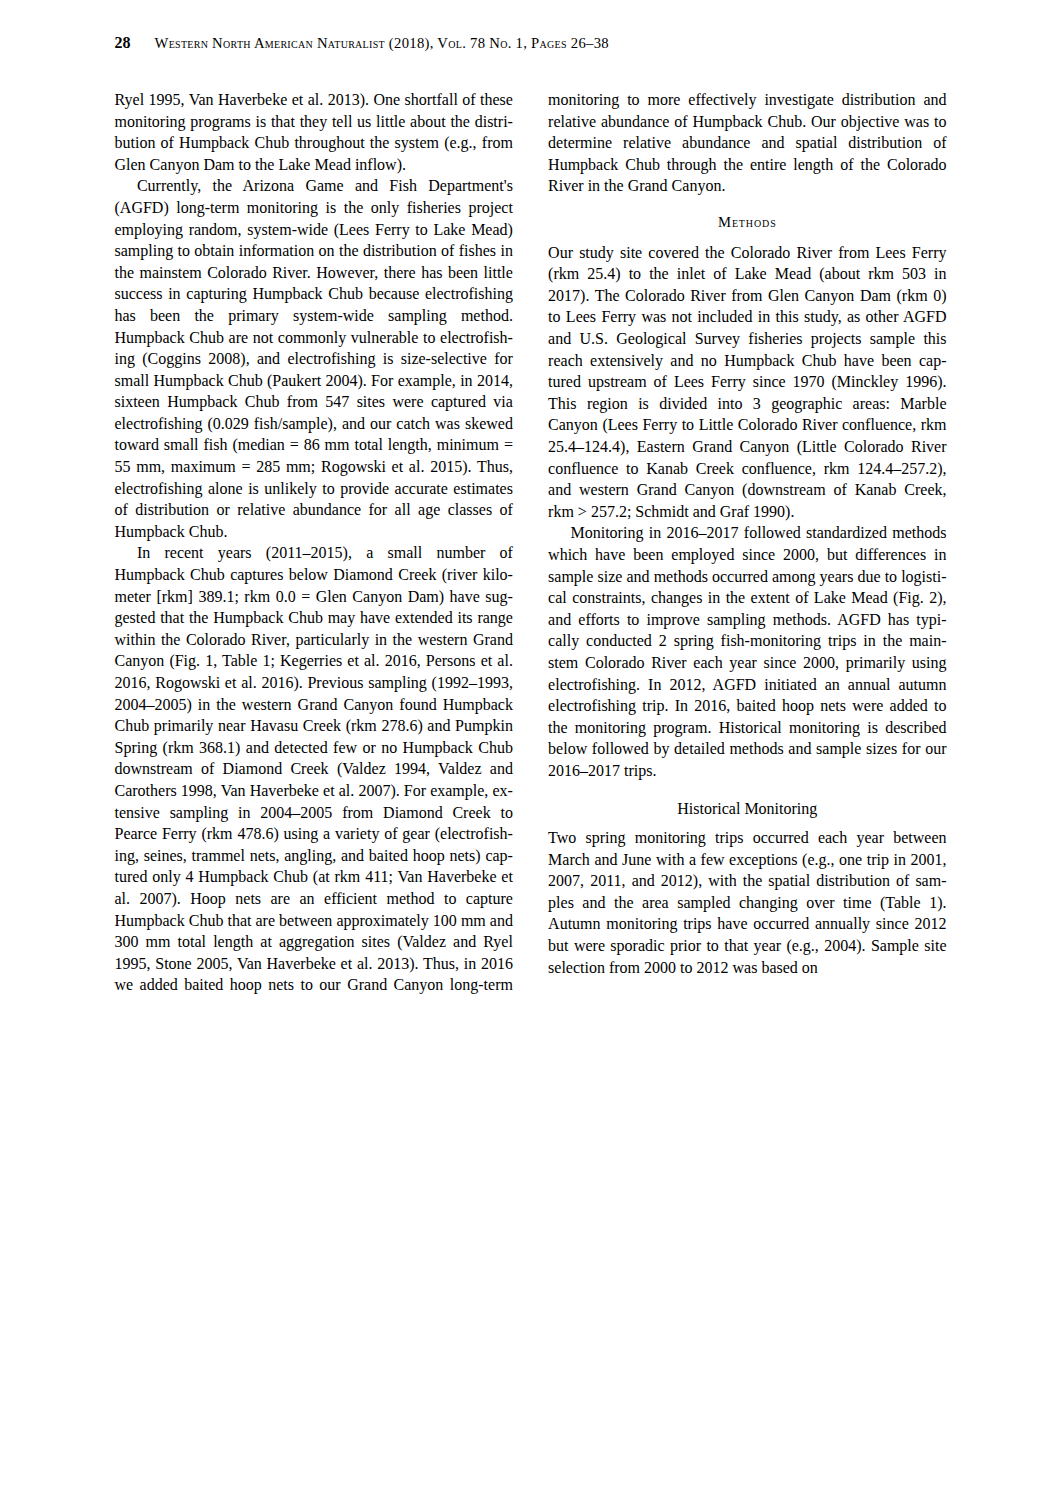28 Western North American Naturalist (2018), Vol. 78 No. 1, Pages 26–38
Ryel 1995, Van Haverbeke et al. 2013). One shortfall of these monitoring programs is that they tell us little about the distribution of Humpback Chub throughout the system (e.g., from Glen Canyon Dam to the Lake Mead inflow).
Currently, the Arizona Game and Fish Department's (AGFD) long-term monitoring is the only fisheries project employing random, system-wide (Lees Ferry to Lake Mead) sampling to obtain information on the distribution of fishes in the mainstem Colorado River. However, there has been little success in capturing Humpback Chub because electrofishing has been the primary system-wide sampling method. Humpback Chub are not commonly vulnerable to electrofishing (Coggins 2008), and electrofishing is size-selective for small Humpback Chub (Paukert 2004). For example, in 2014, sixteen Humpback Chub from 547 sites were captured via electrofishing (0.029 fish/sample), and our catch was skewed toward small fish (median = 86 mm total length, minimum = 55 mm, maximum = 285 mm; Rogowski et al. 2015). Thus, electrofishing alone is unlikely to provide accurate estimates of distribution or relative abundance for all age classes of Humpback Chub.
In recent years (2011–2015), a small number of Humpback Chub captures below Diamond Creek (river kilometer [rkm] 389.1; rkm 0.0 = Glen Canyon Dam) have suggested that the Humpback Chub may have extended its range within the Colorado River, particularly in the western Grand Canyon (Fig. 1, Table 1; Kegerries et al. 2016, Persons et al. 2016, Rogowski et al. 2016). Previous sampling (1992–1993, 2004–2005) in the western Grand Canyon found Humpback Chub primarily near Havasu Creek (rkm 278.6) and Pumpkin Spring (rkm 368.1) and detected few or no Humpback Chub downstream of Diamond Creek (Valdez 1994, Valdez and Carothers 1998, Van Haverbeke et al. 2007). For example, extensive sampling in 2004–2005 from Diamond Creek to Pearce Ferry (rkm 478.6) using a variety of gear (electrofishing, seines, trammel nets, angling, and baited hoop nets) captured only 4 Humpback Chub (at rkm 411; Van Haverbeke et al. 2007). Hoop nets are an efficient method to capture Humpback Chub that are between approximately 100 mm and 300 mm total length at aggregation sites (Valdez and Ryel 1995, Stone 2005, Van Haverbeke et al. 2013). Thus, in 2016 we added baited hoop nets to our Grand Canyon long-term monitoring to more effectively investigate distribution and relative abundance of Humpback Chub. Our objective was to determine relative abundance and spatial distribution of Humpback Chub through the entire length of the Colorado River in the Grand Canyon.
Methods
Our study site covered the Colorado River from Lees Ferry (rkm 25.4) to the inlet of Lake Mead (about rkm 503 in 2017). The Colorado River from Glen Canyon Dam (rkm 0) to Lees Ferry was not included in this study, as other AGFD and U.S. Geological Survey fisheries projects sample this reach extensively and no Humpback Chub have been captured upstream of Lees Ferry since 1970 (Minckley 1996). This region is divided into 3 geographic areas: Marble Canyon (Lees Ferry to Little Colorado River confluence, rkm 25.4–124.4), Eastern Grand Canyon (Little Colorado River confluence to Kanab Creek confluence, rkm 124.4–257.2), and western Grand Canyon (downstream of Kanab Creek, rkm > 257.2; Schmidt and Graf 1990).
Monitoring in 2016–2017 followed standardized methods which have been employed since 2000, but differences in sample size and methods occurred among years due to logistical constraints, changes in the extent of Lake Mead (Fig. 2), and efforts to improve sampling methods. AGFD has typically conducted 2 spring fish-monitoring trips in the mainstem Colorado River each year since 2000, primarily using electrofishing. In 2012, AGFD initiated an annual autumn electrofishing trip. In 2016, baited hoop nets were added to the monitoring program. Historical monitoring is described below followed by detailed methods and sample sizes for our 2016–2017 trips.
Historical Monitoring
Two spring monitoring trips occurred each year between March and June with a few exceptions (e.g., one trip in 2001, 2007, 2011, and 2012), with the spatial distribution of samples and the area sampled changing over time (Table 1). Autumn monitoring trips have occurred annually since 2012 but were sporadic prior to that year (e.g., 2004). Sample site selection from 2000 to 2012 was based on